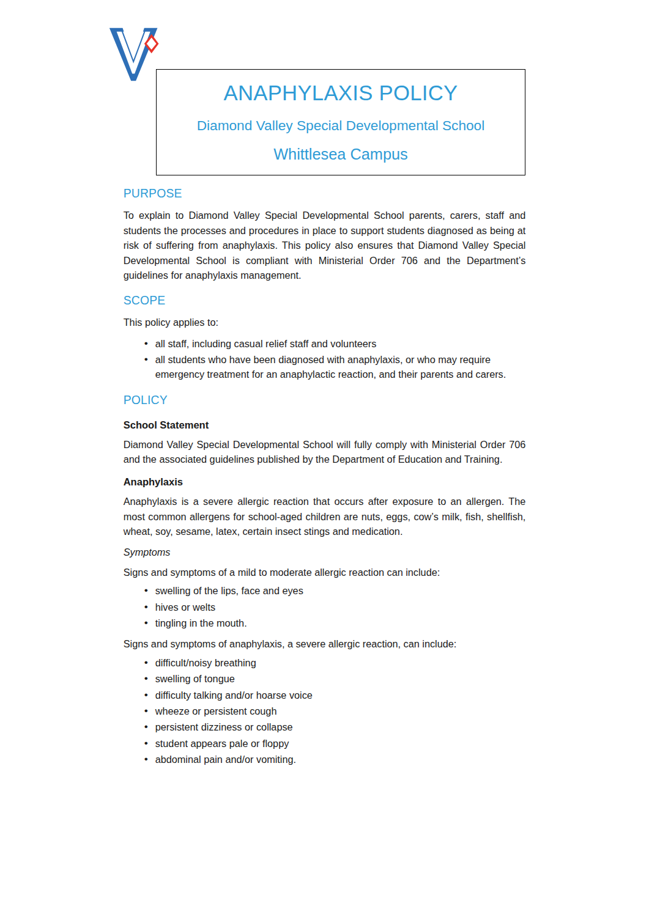ANAPHYLAXIS POLICY
Diamond Valley Special Developmental School
Whittlesea Campus
PURPOSE
To explain to Diamond Valley Special Developmental School parents, carers, staff and students the processes and procedures in place to support students diagnosed as being at risk of suffering from anaphylaxis. This policy also ensures that Diamond Valley Special Developmental School is compliant with Ministerial Order 706 and the Department’s guidelines for anaphylaxis management.
SCOPE
This policy applies to:
all staff, including casual relief staff and volunteers
all students who have been diagnosed with anaphylaxis, or who may require emergency treatment for an anaphylactic reaction, and their parents and carers.
POLICY
School Statement
Diamond Valley Special Developmental School will fully comply with Ministerial Order 706 and the associated guidelines published by the Department of Education and Training.
Anaphylaxis
Anaphylaxis is a severe allergic reaction that occurs after exposure to an allergen. The most common allergens for school-aged children are nuts, eggs, cow’s milk, fish, shellfish, wheat, soy, sesame, latex, certain insect stings and medication.
Symptoms
Signs and symptoms of a mild to moderate allergic reaction can include:
swelling of the lips, face and eyes
hives or welts
tingling in the mouth.
Signs and symptoms of anaphylaxis, a severe allergic reaction, can include:
difficult/noisy breathing
swelling of tongue
difficulty talking and/or hoarse voice
wheeze or persistent cough
persistent dizziness or collapse
student appears pale or floppy
abdominal pain and/or vomiting.